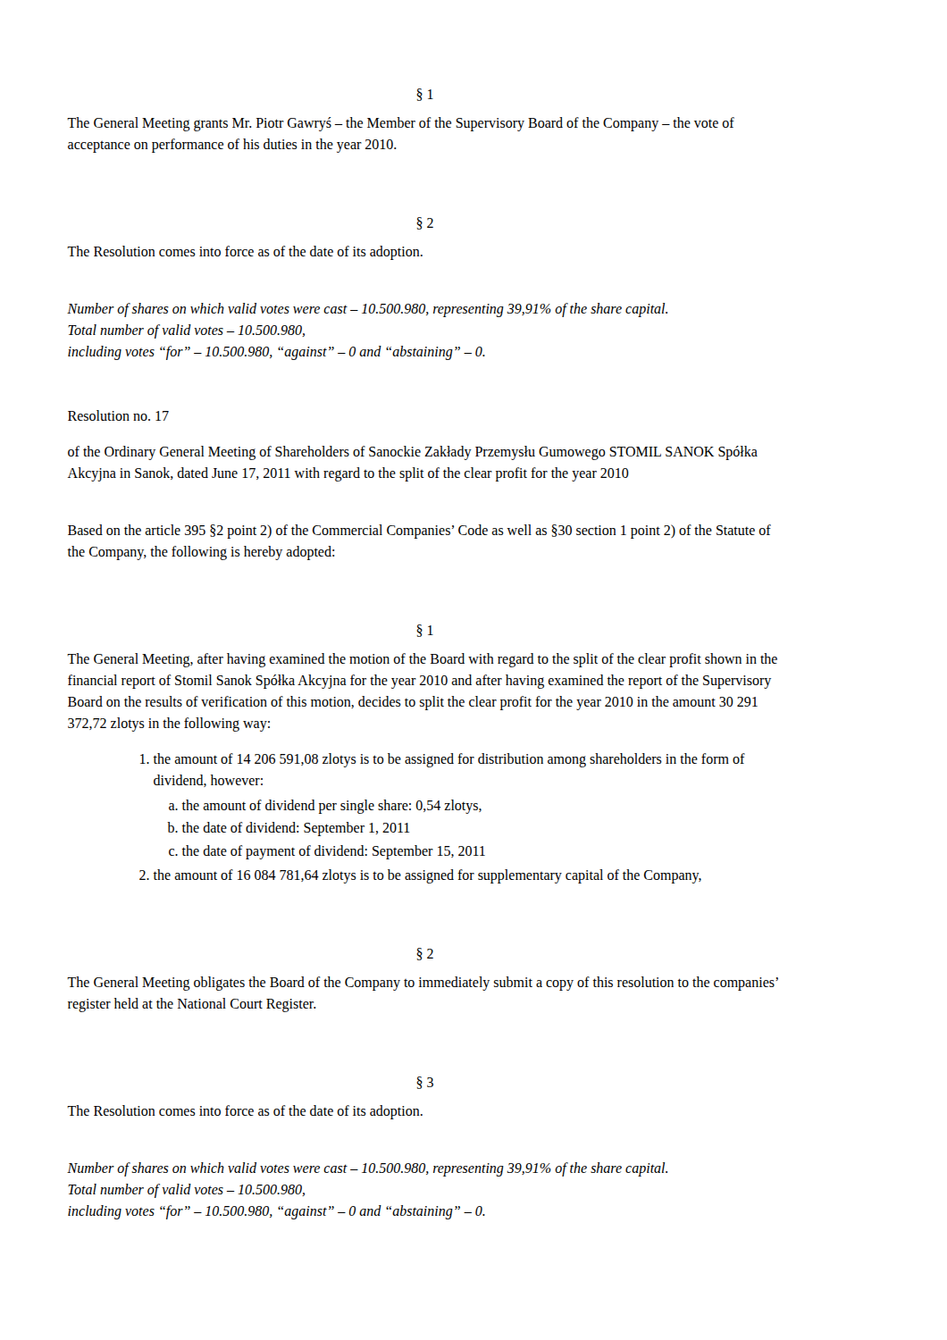§ 1
The General Meeting grants Mr. Piotr Gawryś – the Member of the Supervisory Board of the Company – the vote of acceptance on performance of his duties in the year 2010.
§ 2
The Resolution comes into force as of the date of its adoption.
Number of shares on which valid votes were cast – 10.500.980, representing 39,91% of the share capital.
Total number of valid votes – 10.500.980,
including votes “for” – 10.500.980, “against” – 0 and “abstaining” – 0.
Resolution no. 17
of the Ordinary General Meeting of Shareholders of Sanockie Zakłady Przemysłu Gumowego STOMIL SANOK Spółka Akcyjna in Sanok, dated June 17, 2011 with regard to the split of the clear profit for the year 2010
Based on the article 395 §2 point 2) of the Commercial Companies’ Code as well as §30 section 1 point 2) of the Statute of the Company, the following is hereby adopted:
§ 1
The General Meeting, after having examined the motion of the Board with regard to the split of the clear profit shown in the financial report of Stomil Sanok Spółka Akcyjna for the year 2010 and after having examined the report of the Supervisory Board on the results of verification of this motion, decides to split the clear profit for the year 2010 in the amount 30 291 372,72 zlotys in the following way:
the amount of 14 206 591,08 zlotys is to be assigned for distribution among shareholders in the form of dividend, however:
the amount of dividend per single share: 0,54 zlotys,
the date of dividend: September 1, 2011
the date of payment of dividend: September 15, 2011
the amount of 16 084 781,64 zlotys is to be assigned for supplementary capital of the Company,
§ 2
The General Meeting obligates the Board of the Company to immediately submit a copy of this resolution to the companies’ register held at the National Court Register.
§ 3
The Resolution comes into force as of the date of its adoption.
Number of shares on which valid votes were cast – 10.500.980, representing 39,91% of the share capital.
Total number of valid votes – 10.500.980,
including votes “for” – 10.500.980, “against” – 0 and “abstaining” – 0.